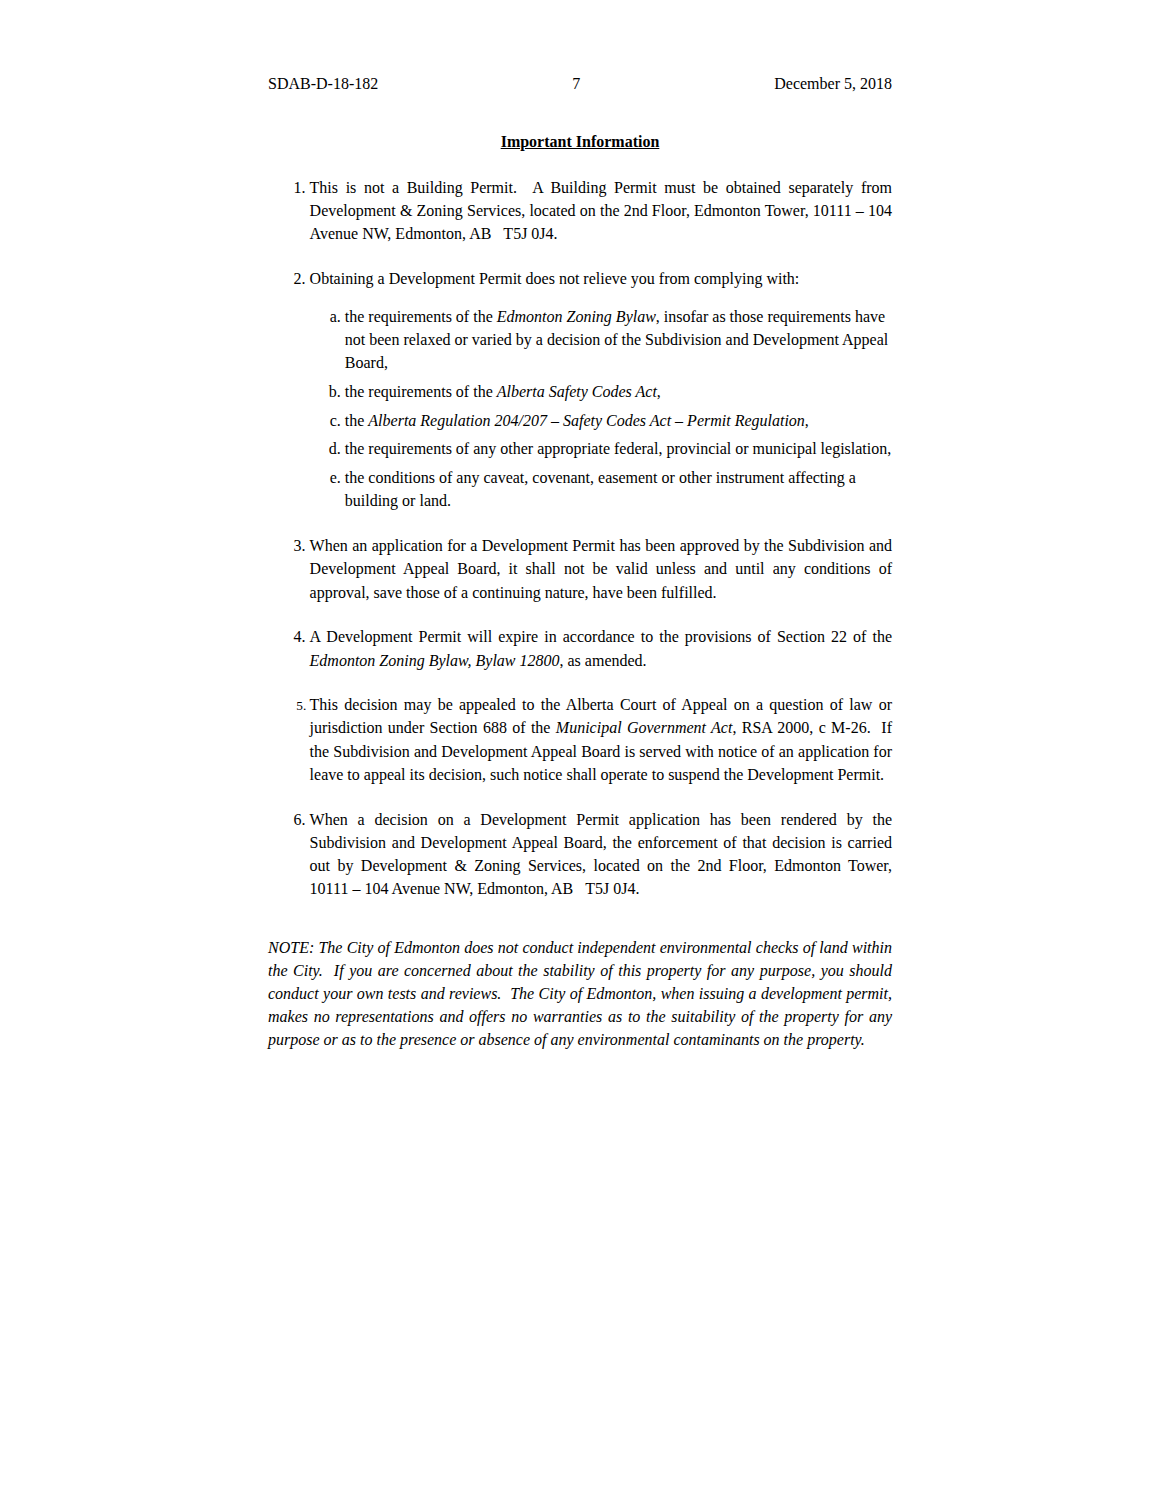SDAB-D-18-182
7
December 5, 2018
Important Information
This is not a Building Permit. A Building Permit must be obtained separately from Development & Zoning Services, located on the 2nd Floor, Edmonton Tower, 10111 – 104 Avenue NW, Edmonton, AB T5J 0J4.
Obtaining a Development Permit does not relieve you from complying with:
the requirements of the Edmonton Zoning Bylaw, insofar as those requirements have not been relaxed or varied by a decision of the Subdivision and Development Appeal Board,
the requirements of the Alberta Safety Codes Act,
the Alberta Regulation 204/207 – Safety Codes Act – Permit Regulation,
the requirements of any other appropriate federal, provincial or municipal legislation,
the conditions of any caveat, covenant, easement or other instrument affecting a building or land.
When an application for a Development Permit has been approved by the Subdivision and Development Appeal Board, it shall not be valid unless and until any conditions of approval, save those of a continuing nature, have been fulfilled.
A Development Permit will expire in accordance to the provisions of Section 22 of the Edmonton Zoning Bylaw, Bylaw 12800, as amended.
This decision may be appealed to the Alberta Court of Appeal on a question of law or jurisdiction under Section 688 of the Municipal Government Act, RSA 2000, c M-26. If the Subdivision and Development Appeal Board is served with notice of an application for leave to appeal its decision, such notice shall operate to suspend the Development Permit.
When a decision on a Development Permit application has been rendered by the Subdivision and Development Appeal Board, the enforcement of that decision is carried out by Development & Zoning Services, located on the 2nd Floor, Edmonton Tower, 10111 – 104 Avenue NW, Edmonton, AB T5J 0J4.
NOTE: The City of Edmonton does not conduct independent environmental checks of land within the City. If you are concerned about the stability of this property for any purpose, you should conduct your own tests and reviews. The City of Edmonton, when issuing a development permit, makes no representations and offers no warranties as to the suitability of the property for any purpose or as to the presence or absence of any environmental contaminants on the property.